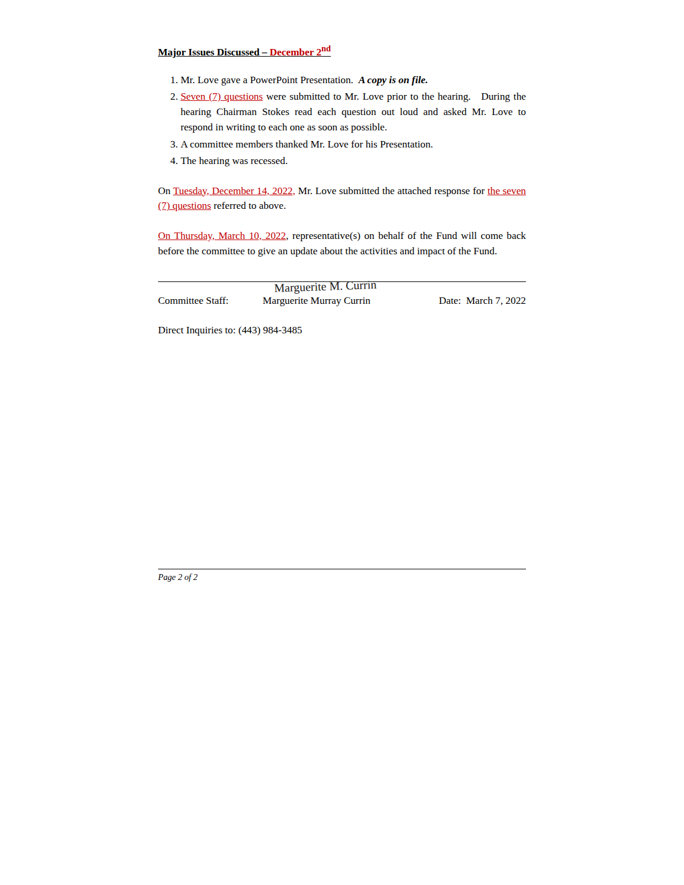Major Issues Discussed – December 2nd
Mr. Love gave a PowerPoint Presentation. A copy is on file.
Seven (7) questions were submitted to Mr. Love prior to the hearing. During the hearing Chairman Stokes read each question out loud and asked Mr. Love to respond in writing to each one as soon as possible.
A committee members thanked Mr. Love for his Presentation.
The hearing was recessed.
On Tuesday, December 14, 2022, Mr. Love submitted the attached response for the seven (7) questions referred to above.
On Thursday, March 10, 2022, representative(s) on behalf of the Fund will come back before the committee to give an update about the activities and impact of the Fund.
Marguerite M. Currin
| Committee Staff: | Marguerite Murray Currin | Date: March 7, 2022 |
Direct Inquiries to: (443) 984-3485
Page 2 of 2